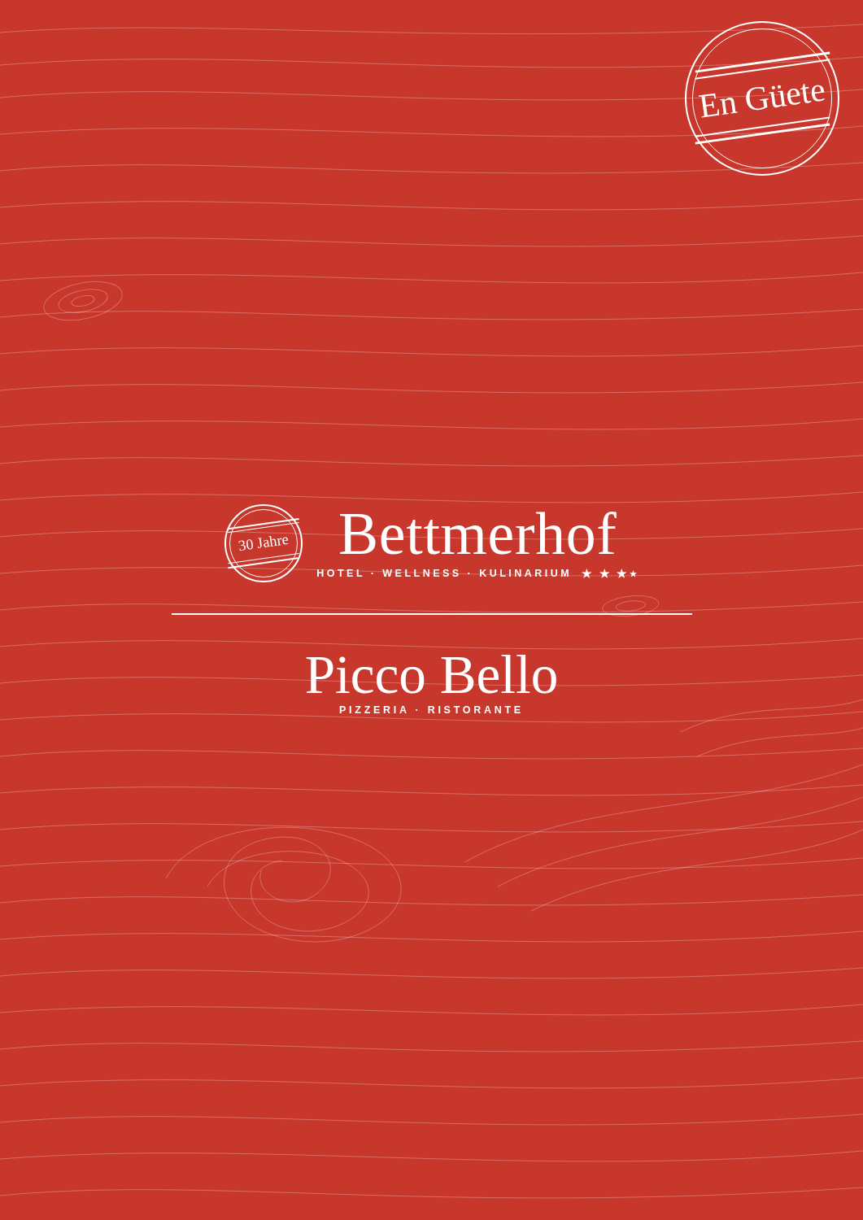En Güete
30 Jahre
Bettmerhof
Hotel · Wellness · Kulinarium ★ ★ ★★
Picco Bello
Pizzeria · Ristorante